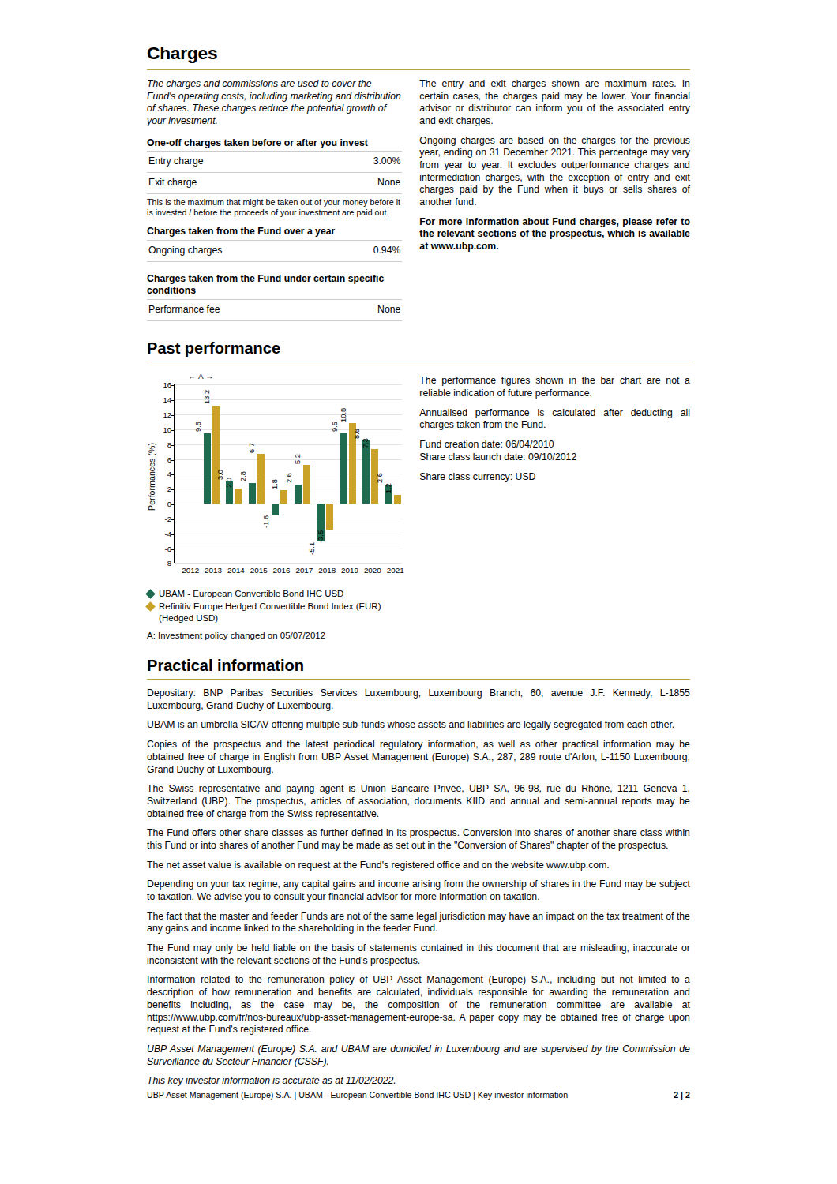Charges
The charges and commissions are used to cover the Fund's operating costs, including marketing and distribution of shares. These charges reduce the potential growth of your investment.
One-off charges taken before or after you invest
| Entry charge | 3.00% |
| Exit charge | None |
This is the maximum that might be taken out of your money before it is invested / before the proceeds of your investment are paid out.
Charges taken from the Fund over a year
| Ongoing charges | 0.94% |
Charges taken from the Fund under certain specific conditions
| Performance fee | None |
The entry and exit charges shown are maximum rates. In certain cases, the charges paid may be lower. Your financial advisor or distributor can inform you of the associated entry and exit charges.
Ongoing charges are based on the charges for the previous year, ending on 31 December 2021. This percentage may vary from year to year. It excludes outperformance charges and intermediation charges, with the exception of entry and exit charges paid by the Fund when it buys or sells shares of another fund.
For more information about Fund charges, please refer to the relevant sections of the prospectus, which is available at www.ubp.com.
Past performance
Performances (%)
16
14
12
10
8
6
4
2
0
-2
-4
-6
-8
← A →
2012
9.5
13.2
2013
3.0
2.0
2014
2.8
6.7
2015
-1.6
1.8
2016
2.6
5.2
2017
-5.1
-3.5
2018
9.5
10.8
2019
8.6
7.3
2020
2.6
1.2
2021
UBAM - European Convertible Bond IHC USD
Refinitiv Europe Hedged Convertible Bond Index (EUR)
(Hedged USD)
A: Investment policy changed on 05/07/2012
The performance figures shown in the bar chart are not a reliable indication of future performance.
Annualised performance is calculated after deducting all charges taken from the Fund.
Fund creation date: 06/04/2010
Share class launch date: 09/10/2012
Share class currency: USD
Practical information
Depositary: BNP Paribas Securities Services Luxembourg, Luxembourg Branch, 60, avenue J.F. Kennedy, L-1855 Luxembourg, Grand-Duchy of Luxembourg.
UBAM is an umbrella SICAV offering multiple sub-funds whose assets and liabilities are legally segregated from each other.
Copies of the prospectus and the latest periodical regulatory information, as well as other practical information may be obtained free of charge in English from UBP Asset Management (Europe) S.A., 287, 289 route d'Arlon, L-1150 Luxembourg, Grand Duchy of Luxembourg.
The Swiss representative and paying agent is Union Bancaire Privée, UBP SA, 96-98, rue du Rhône, 1211 Geneva 1, Switzerland (UBP). The prospectus, articles of association, documents KIID and annual and semi-annual reports may be obtained free of charge from the Swiss representative.
The Fund offers other share classes as further defined in its prospectus. Conversion into shares of another share class within this Fund or into shares of another Fund may be made as set out in the "Conversion of Shares" chapter of the prospectus.
The net asset value is available on request at the Fund's registered office and on the website www.ubp.com.
Depending on your tax regime, any capital gains and income arising from the ownership of shares in the Fund may be subject to taxation. We advise you to consult your financial advisor for more information on taxation.
The fact that the master and feeder Funds are not of the same legal jurisdiction may have an impact on the tax treatment of the any gains and income linked to the shareholding in the feeder Fund.
The Fund may only be held liable on the basis of statements contained in this document that are misleading, inaccurate or inconsistent with the relevant sections of the Fund's prospectus.
Information related to the remuneration policy of UBP Asset Management (Europe) S.A., including but not limited to a description of how remuneration and benefits are calculated, individuals responsible for awarding the remuneration and benefits including, as the case may be, the composition of the remuneration committee are available at https://www.ubp.com/fr/nos-bureaux/ubp-asset-management-europe-sa. A paper copy may be obtained free of charge upon request at the Fund's registered office.
UBP Asset Management (Europe) S.A. and UBAM are domiciled in Luxembourg and are supervised by the Commission de Surveillance du Secteur Financier (CSSF).
This key investor information is accurate as at 11/02/2022.
UBP Asset Management (Europe) S.A. | UBAM - European Convertible Bond IHC USD | Key investor information 2 | 2